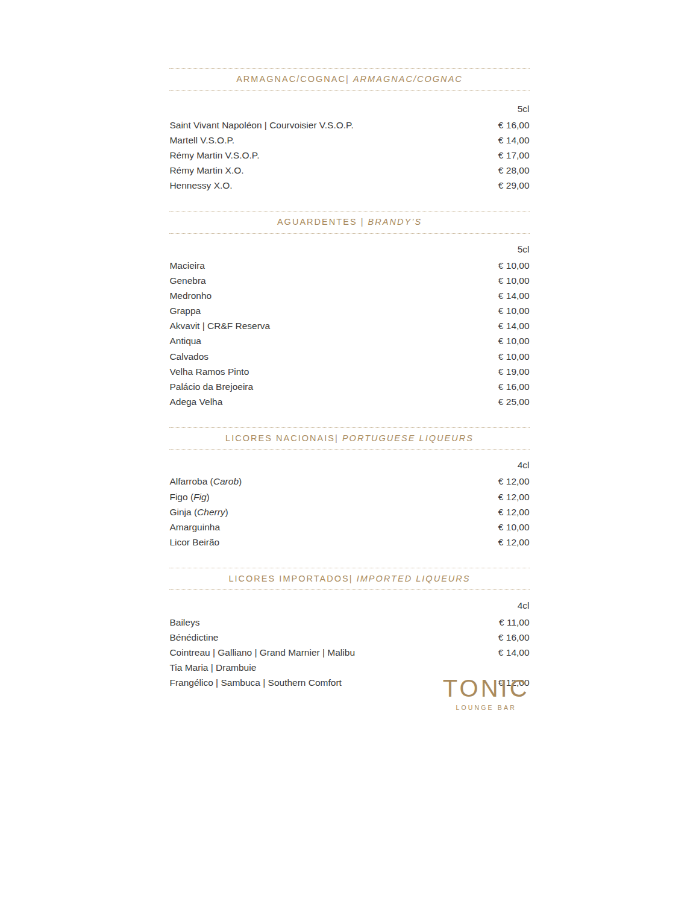Armagnac/Cognac| Armagnac/Cognac
5cl
| Saint Vivant Napoléon / Courvoisier V.S.O.P. | € 16,00 |
| Martell V.S.O.P. | € 14,00 |
| Rémy Martin V.S.O.P. | € 17,00 |
| Rémy Martin X.O. | € 28,00 |
| Hennessy X.O. | € 29,00 |
Aguardentes | Brandy’s
5cl
| Macieira | € 10,00 |
| Genebra | € 10,00 |
| Medronho | € 14,00 |
| Grappa | € 10,00 |
| Akvavit / CR&F Reserva | € 14,00 |
| Antiqua | € 10,00 |
| Calvados | € 10,00 |
| Velha Ramos Pinto | € 19,00 |
| Palácio da Brejoeira | € 16,00 |
| Adega Velha | € 25,00 |
Licores Nacionais| Portuguese Liqueurs
4cl
| Alfarroba ( Carob ) | € 12,00 |
| Figo ( Fig ) | € 12,00 |
| Ginja ( Cherry ) | € 12,00 |
| Amarguinha | € 10,00 |
| Licor Beirão | € 12,00 |
Licores Importados| Imported Liqueurs
4cl
| Baileys | € 11,00 |
| Bénédictine | € 16,00 |
| Cointreau / Galliano / Grand Marnier / Malibu Tia Maria / Drambuie | € 14,00 |
| Frangélico / Sambuca / Southern Comfort | € 12,00 |
TONIC
LOUNGE BAR